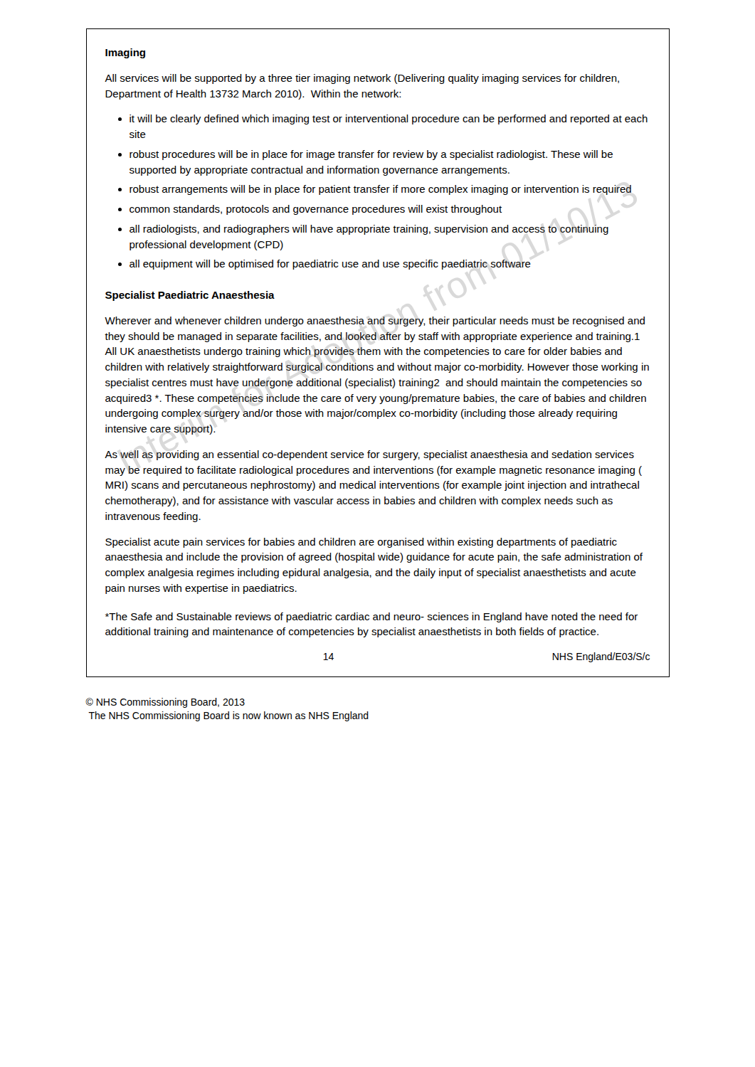Interim for Adoption from 01/10/13
Imaging
All services will be supported by a three tier imaging network (Delivering quality imaging services for children, Department of Health 13732 March 2010). Within the network:
it will be clearly defined which imaging test or interventional procedure can be performed and reported at each site
robust procedures will be in place for image transfer for review by a specialist radiologist. These will be supported by appropriate contractual and information governance arrangements.
robust arrangements will be in place for patient transfer if more complex imaging or intervention is required
common standards, protocols and governance procedures will exist throughout
all radiologists, and radiographers will have appropriate training, supervision and access to continuing professional development (CPD)
all equipment will be optimised for paediatric use and use specific paediatric software
Specialist Paediatric Anaesthesia
Wherever and whenever children undergo anaesthesia and surgery, their particular needs must be recognised and they should be managed in separate facilities, and looked after by staff with appropriate experience and training.1 All UK anaesthetists undergo training which provides them with the competencies to care for older babies and children with relatively straightforward surgical conditions and without major co-morbidity. However those working in specialist centres must have undergone additional (specialist) training2 and should maintain the competencies so acquired3 *. These competencies include the care of very young/premature babies, the care of babies and children undergoing complex surgery and/or those with major/complex co-morbidity (including those already requiring intensive care support).
As well as providing an essential co-dependent service for surgery, specialist anaesthesia and sedation services may be required to facilitate radiological procedures and interventions (for example magnetic resonance imaging ( MRI) scans and percutaneous nephrostomy) and medical interventions (for example joint injection and intrathecal chemotherapy), and for assistance with vascular access in babies and children with complex needs such as intravenous feeding.
Specialist acute pain services for babies and children are organised within existing departments of paediatric anaesthesia and include the provision of agreed (hospital wide) guidance for acute pain, the safe administration of complex analgesia regimes including epidural analgesia, and the daily input of specialist anaesthetists and acute pain nurses with expertise in paediatrics.
*The Safe and Sustainable reviews of paediatric cardiac and neuro- sciences in England have noted the need for additional training and maintenance of competencies by specialist anaesthetists in both fields of practice.
14 NHS England/E03/S/c
© NHS Commissioning Board, 2013
The NHS Commissioning Board is now known as NHS England